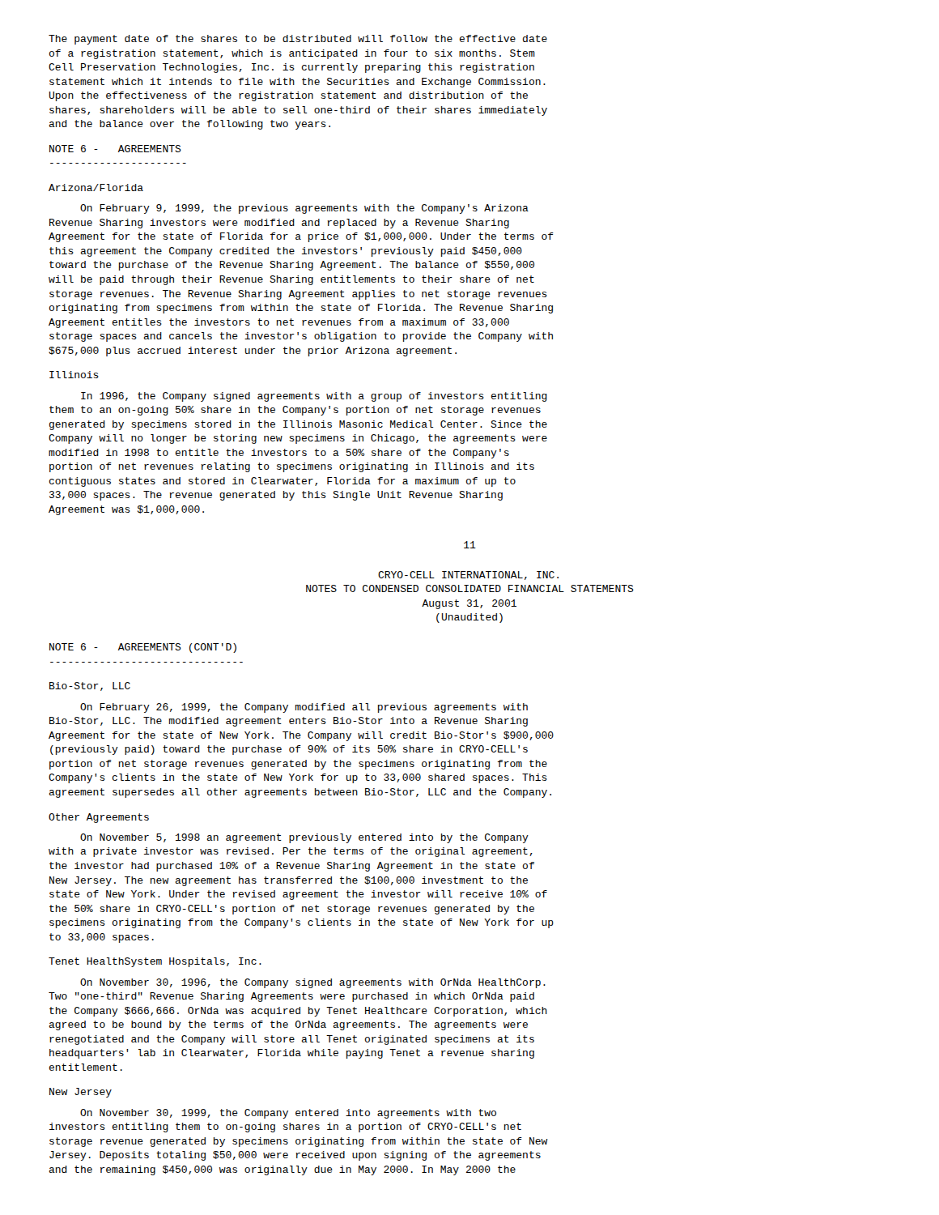The payment date of the shares to be distributed will follow the effective date of a registration statement, which is anticipated in four to six months. Stem Cell Preservation Technologies, Inc. is currently preparing this registration statement which it intends to file with the Securities and Exchange Commission. Upon the effectiveness of the registration statement and distribution of the shares, shareholders will be able to sell one-third of their shares immediately and the balance over the following two years.
NOTE 6 - AGREEMENTS
----------------------
Arizona/Florida
On February 9, 1999, the previous agreements with the Company's Arizona Revenue Sharing investors were modified and replaced by a Revenue Sharing Agreement for the state of Florida for a price of $1,000,000. Under the terms of this agreement the Company credited the investors' previously paid $450,000 toward the purchase of the Revenue Sharing Agreement. The balance of $550,000 will be paid through their Revenue Sharing entitlements to their share of net storage revenues. The Revenue Sharing Agreement applies to net storage revenues originating from specimens from within the state of Florida. The Revenue Sharing Agreement entitles the investors to net revenues from a maximum of 33,000 storage spaces and cancels the investor's obligation to provide the Company with $675,000 plus accrued interest under the prior Arizona agreement.
Illinois
In 1996, the Company signed agreements with a group of investors entitling them to an on-going 50% share in the Company's portion of net storage revenues generated by specimens stored in the Illinois Masonic Medical Center. Since the Company will no longer be storing new specimens in Chicago, the agreements were modified in 1998 to entitle the investors to a 50% share of the Company's portion of net revenues relating to specimens originating in Illinois and its contiguous states and stored in Clearwater, Florida for a maximum of up to 33,000 spaces. The revenue generated by this Single Unit Revenue Sharing Agreement was $1,000,000.
11
CRYO-CELL INTERNATIONAL, INC.
NOTES TO CONDENSED CONSOLIDATED FINANCIAL STATEMENTS
August 31, 2001
(Unaudited)
NOTE 6 - AGREEMENTS (CONT'D)
-------------------------------
Bio-Stor, LLC
On February 26, 1999, the Company modified all previous agreements with Bio-Stor, LLC. The modified agreement enters Bio-Stor into a Revenue Sharing Agreement for the state of New York. The Company will credit Bio-Stor's $900,000 (previously paid) toward the purchase of 90% of its 50% share in CRYO-CELL's portion of net storage revenues generated by the specimens originating from the Company's clients in the state of New York for up to 33,000 shared spaces. This agreement supersedes all other agreements between Bio-Stor, LLC and the Company.
Other Agreements
On November 5, 1998 an agreement previously entered into by the Company with a private investor was revised. Per the terms of the original agreement, the investor had purchased 10% of a Revenue Sharing Agreement in the state of New Jersey. The new agreement has transferred the $100,000 investment to the state of New York. Under the revised agreement the investor will receive 10% of the 50% share in CRYO-CELL's portion of net storage revenues generated by the specimens originating from the Company's clients in the state of New York for up to 33,000 spaces.
Tenet HealthSystem Hospitals, Inc.
On November 30, 1996, the Company signed agreements with OrNda HealthCorp. Two "one-third" Revenue Sharing Agreements were purchased in which OrNda paid the Company $666,666. OrNda was acquired by Tenet Healthcare Corporation, which agreed to be bound by the terms of the OrNda agreements. The agreements were renegotiated and the Company will store all Tenet originated specimens at its headquarters' lab in Clearwater, Florida while paying Tenet a revenue sharing entitlement.
New Jersey
On November 30, 1999, the Company entered into agreements with two investors entitling them to on-going shares in a portion of CRYO-CELL's net storage revenue generated by specimens originating from within the state of New Jersey. Deposits totaling $50,000 were received upon signing of the agreements and the remaining $450,000 was originally due in May 2000. In May 2000 the